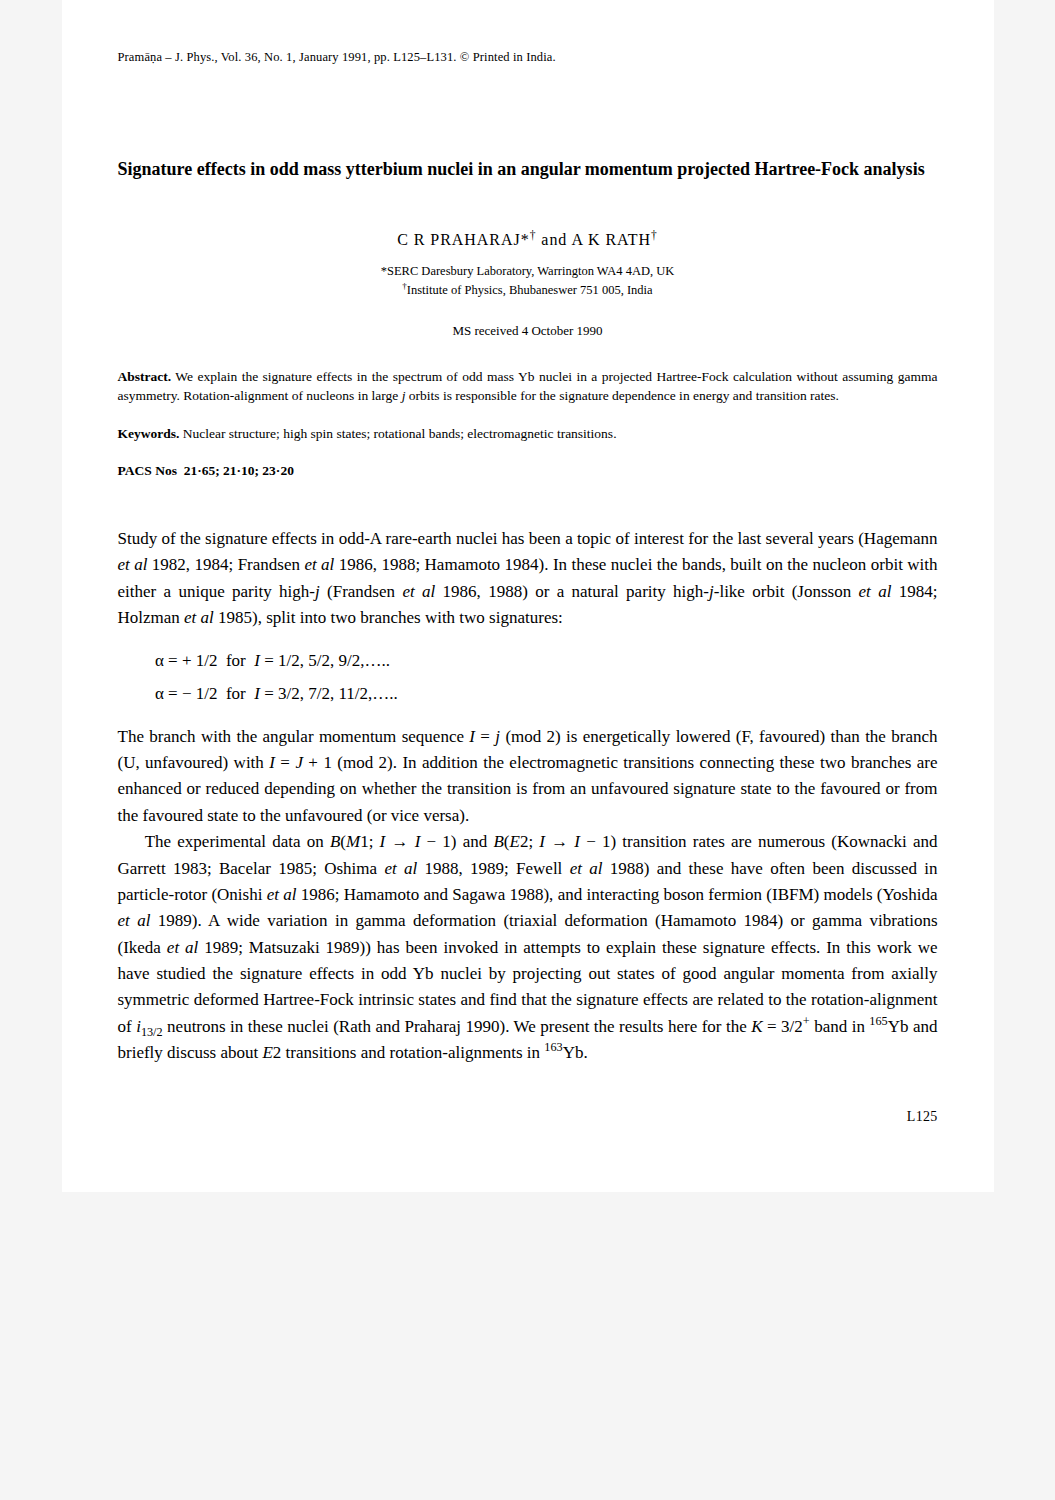Pramāṇa – J. Phys., Vol. 36, No. 1, January 1991, pp. L125–L131. © Printed in India.
Signature effects in odd mass ytterbium nuclei in an angular momentum projected Hartree-Fock analysis
C R PRAHARAJ*† and A K RATH†
*SERC Daresbury Laboratory, Warrington WA4 4AD, UK
†Institute of Physics, Bhubaneswer 751 005, India
MS received 4 October 1990
Abstract. We explain the signature effects in the spectrum of odd mass Yb nuclei in a projected Hartree-Fock calculation without assuming gamma asymmetry. Rotation-alignment of nucleons in large j orbits is responsible for the signature dependence in energy and transition rates.
Keywords. Nuclear structure; high spin states; rotational bands; electromagnetic transitions.
PACS Nos 21·65; 21·10; 23·20
Study of the signature effects in odd-A rare-earth nuclei has been a topic of interest for the last several years (Hagemann et al 1982, 1984; Frandsen et al 1986, 1988; Hamamoto 1984). In these nuclei the bands, built on the nucleon orbit with either a unique parity high-j (Frandsen et al 1986, 1988) or a natural parity high-j-like orbit (Jonsson et al 1984; Holzman et al 1985), split into two branches with two signatures:
α = + 1/2 for I = 1/2, 5/2, 9/2,…..
α = − 1/2 for I = 3/2, 7/2, 11/2,…..
The branch with the angular momentum sequence I = j (mod 2) is energetically lowered (F, favoured) than the branch (U, unfavoured) with I = J + 1 (mod 2). In addition the electromagnetic transitions connecting these two branches are enhanced or reduced depending on whether the transition is from an unfavoured signature state to the favoured or from the favoured state to the unfavoured (or vice versa).
The experimental data on B(M1; I → I − 1) and B(E2; I → I − 1) transition rates are numerous (Kownacki and Garrett 1983; Bacelar 1985; Oshima et al 1988, 1989; Fewell et al 1988) and these have often been discussed in particle-rotor (Onishi et al 1986; Hamamoto and Sagawa 1988), and interacting boson fermion (IBFM) models (Yoshida et al 1989). A wide variation in gamma deformation (triaxial deformation (Hamamoto 1984) or gamma vibrations (Ikeda et al 1989; Matsuzaki 1989)) has been invoked in attempts to explain these signature effects. In this work we have studied the signature effects in odd Yb nuclei by projecting out states of good angular momenta from axially symmetric deformed Hartree-Fock intrinsic states and find that the signature effects are related to the rotation-alignment of i13/2 neutrons in these nuclei (Rath and Praharaj 1990). We present the results here for the K = 3/2+ band in 165Yb and briefly discuss about E2 transitions and rotation-alignments in 163Yb.
L125